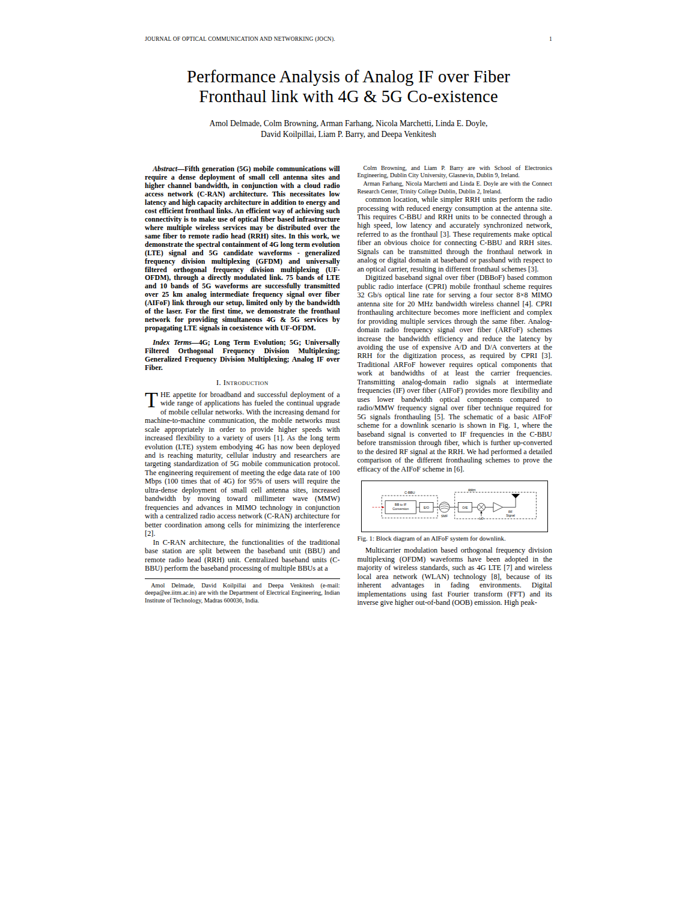Journal of Optical Communication and Networking (JOCN). 1
Performance Analysis of Analog IF over Fiber
Fronthaul link with 4G & 5G Co-existence
Amol Delmade, Colm Browning, Arman Farhang, Nicola Marchetti, Linda E. Doyle,
David Koilpillai, Liam P. Barry, and Deepa Venkitesh
Abstract—Fifth generation (5G) mobile communications will require a dense deployment of small cell antenna sites and higher channel bandwidth, in conjunction with a cloud radio access network (C-RAN) architecture. This necessitates low latency and high capacity architecture in addition to energy and cost efficient fronthaul links. An efficient way of achieving such connectivity is to make use of optical fiber based infrastructure where multiple wireless services may be distributed over the same fiber to remote radio head (RRH) sites. In this work, we demonstrate the spectral containment of 4G long term evolution (LTE) signal and 5G candidate waveforms - generalized frequency division multiplexing (GFDM) and universally filtered orthogonal frequency division multiplexing (UF-OFDM), through a directly modulated link. 75 bands of LTE and 10 bands of 5G waveforms are successfully transmitted over 25 km analog intermediate frequency signal over fiber (AIFoF) link through our setup, limited only by the bandwidth of the laser. For the first time, we demonstrate the fronthaul network for providing simultaneous 4G & 5G services by propagating LTE signals in coexistence with UF-OFDM.
Index Terms—4G; Long Term Evolution; 5G; Universally Filtered Orthogonal Frequency Division Multiplexing; Generalized Frequency Division Multiplexing; Analog IF over Fiber.
I. Introduction
THE appetite for broadband and successful deployment of a wide range of applications has fueled the continual upgrade of mobile cellular networks. With the increasing demand for machine-to-machine communication, the mobile networks must scale appropriately in order to provide higher speeds with increased flexibility to a variety of users [1]. As the long term evolution (LTE) system embodying 4G has now been deployed and is reaching maturity, cellular industry and researchers are targeting standardization of 5G mobile communication protocol. The engineering requirement of meeting the edge data rate of 100 Mbps (100 times that of 4G) for 95% of users will require the ultra-dense deployment of small cell antenna sites, increased bandwidth by moving toward millimeter wave (MMW) frequencies and advances in MIMO technology in conjunction with a centralized radio access network (C-RAN) architecture for better coordination among cells for minimizing the interference [2].
In C-RAN architecture, the functionalities of the traditional base station are split between the baseband unit (BBU) and remote radio head (RRH) unit. Centralized baseband units (C-BBU) perform the baseband processing of multiple BBUs at a
Amol Delmade, David Koilpillai and Deepa Venkitesh (e-mail: deepa@ee.iitm.ac.in) are with the Department of Electrical Engineering, Indian Institute of Technology, Madras 600036, India.
Colm Browning, and Liam P. Barry are with School of Electronics Engineering, Dublin City University, Glasnevin, Dublin 9, Ireland.
Arman Farhang, Nicola Marchetti and Linda E. Doyle are with the Connect Research Center, Trinity College Dublin, Dublin 2, Ireland.
common location, while simpler RRH units perform the radio processing with reduced energy consumption at the antenna site. This requires C-BBU and RRH units to be connected through a high speed, low latency and accurately synchronized network, referred to as the fronthaul [3]. These requirements make optical fiber an obvious choice for connecting C-BBU and RRH sites. Signals can be transmitted through the fronthaul network in analog or digital domain at baseband or passband with respect to an optical carrier, resulting in different fronthaul schemes [3].
Digitized baseband signal over fiber (DBBoF) based common public radio interface (CPRI) mobile fronthaul scheme requires 32 Gb/s optical line rate for serving a four sector 8×8 MIMO antenna site for 20 MHz bandwidth wireless channel [4]. CPRI fronthauling architecture becomes more inefficient and complex for providing multiple services through the same fiber. Analog-domain radio frequency signal over fiber (ARFoF) schemes increase the bandwidth efficiency and reduce the latency by avoiding the use of expensive A/D and D/A converters at the RRH for the digitization process, as required by CPRI [3]. Traditional ARFoF however requires optical components that work at bandwidths of at least the carrier frequencies. Transmitting analog-domain radio signals at intermediate frequencies (IF) over fiber (AIFoF) provides more flexibility and uses lower bandwidth optical components compared to radio/MMW frequency signal over fiber technique required for 5G signals fronthauling [5]. The schematic of a basic AIFoF scheme for a downlink scenario is shown in Fig. 1, where the baseband signal is converted to IF frequencies in the C-BBU before transmission through fiber, which is further up-converted to the desired RF signal at the RRH. We had performed a detailed comparison of the different fronthauling schemes to prove the efficacy of the AIFoF scheme in [6].
C-BBU BB to IF Conversion E/O SMF RRH O/E LO RF Signal
Fig. 1: Block diagram of an AIFoF system for downlink.
Multicarrier modulation based orthogonal frequency division multiplexing (OFDM) waveforms have been adopted in the majority of wireless standards, such as 4G LTE [7] and wireless local area network (WLAN) technology [8], because of its inherent advantages in fading environments. Digital implementations using fast Fourier transform (FFT) and its inverse give higher out-of-band (OOB) emission. High peak-